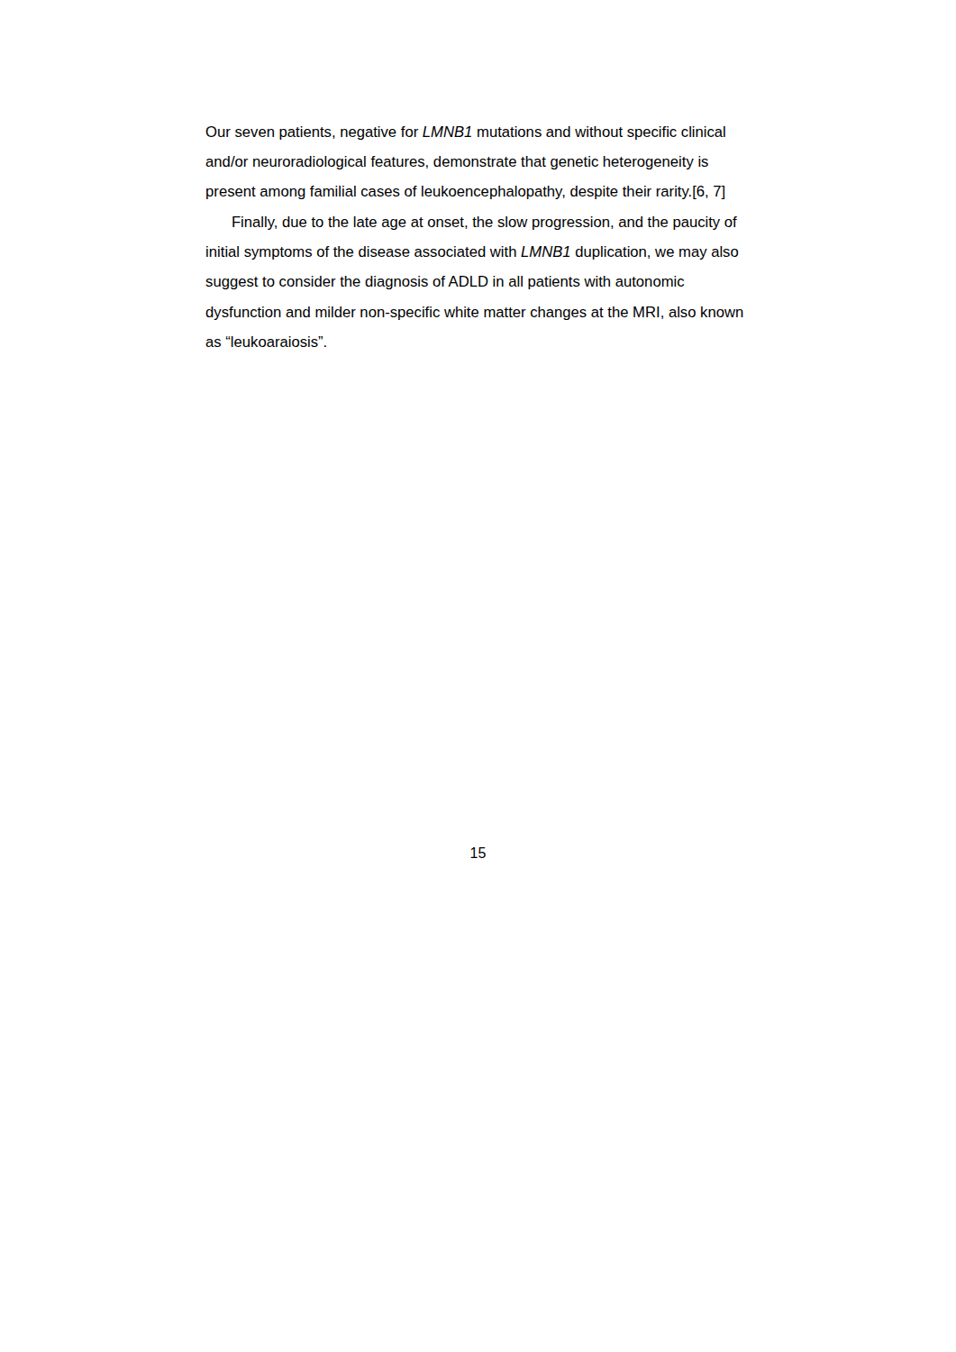Our seven patients, negative for LMNB1 mutations and without specific clinical and/or neuroradiological features, demonstrate that genetic heterogeneity is present among familial cases of leukoencephalopathy, despite their rarity.[6, 7]
Finally, due to the late age at onset, the slow progression, and the paucity of initial symptoms of the disease associated with LMNB1 duplication, we may also suggest to consider the diagnosis of ADLD in all patients with autonomic dysfunction and milder non-specific white matter changes at the MRI, also known as “leukoaraiosis”.
15